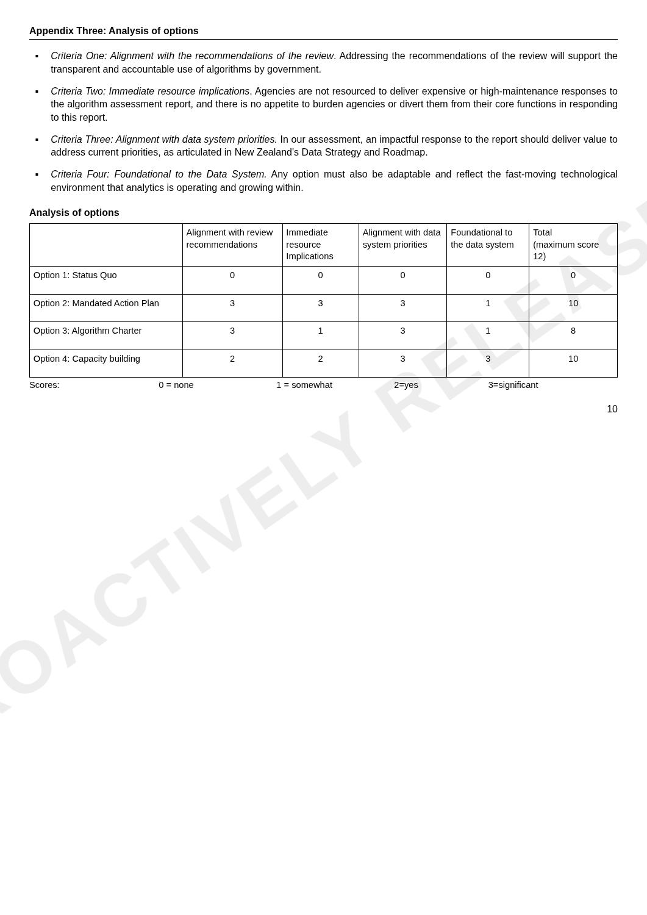PROACTIVELY RELEASED
Appendix Three: Analysis of options
Criteria One: Alignment with the recommendations of the review. Addressing the recommendations of the review will support the transparent and accountable use of algorithms by government.
Criteria Two: Immediate resource implications. Agencies are not resourced to deliver expensive or high-maintenance responses to the algorithm assessment report, and there is no appetite to burden agencies or divert them from their core functions in responding to this report.
Criteria Three: Alignment with data system priorities. In our assessment, an impactful response to the report should deliver value to address current priorities, as articulated in New Zealand's Data Strategy and Roadmap.
Criteria Four: Foundational to the Data System. Any option must also be adaptable and reflect the fast-moving technological environment that analytics is operating and growing within.
Analysis of options
| | Alignment with review recommendations | Immediate resource Implications | Alignment with data system priorities | Foundational to the data system | Total (maximum score 12) |
| --- | --- | --- | --- | --- | --- |
| Option 1: Status Quo | 0 | 0 | 0 | 0 | 0 |
| Option 2: Mandated Action Plan | 3 | 3 | 3 | 1 | 10 |
| Option 3: Algorithm Charter | 3 | 1 | 3 | 1 | 8 |
| Option 4: Capacity building | 2 | 2 | 3 | 3 | 10 |
Scores: 0 = none 1 = somewhat 2=yes 3=significant
10